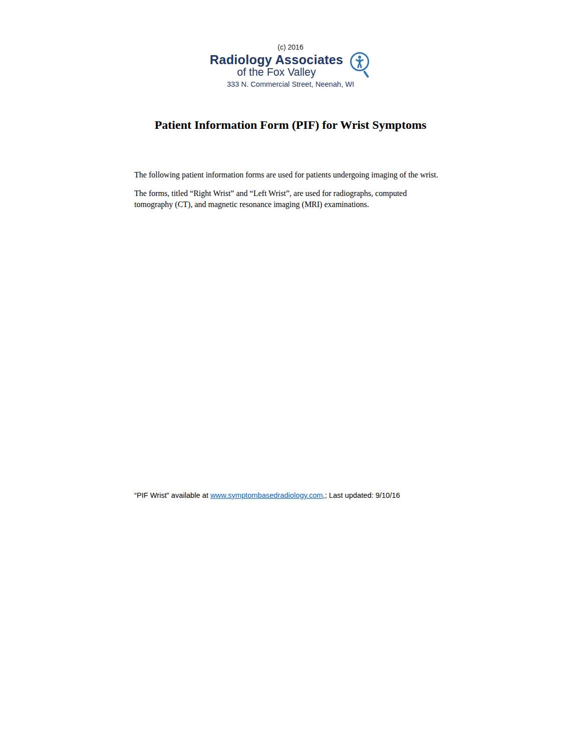(c) 2016
Radiology Associates
of the Fox Valley
333 N. Commercial Street, Neenah, WI
Patient Information Form (PIF) for Wrist Symptoms
The following patient information forms are used for patients undergoing imaging of the wrist.
The forms, titled “Right Wrist” and “Left Wrist”, are used for radiographs, computed tomography (CT), and magnetic resonance imaging (MRI) examinations.
“PIF Wrist” available at www.symptombasedradiology.com,; Last updated: 9/10/16